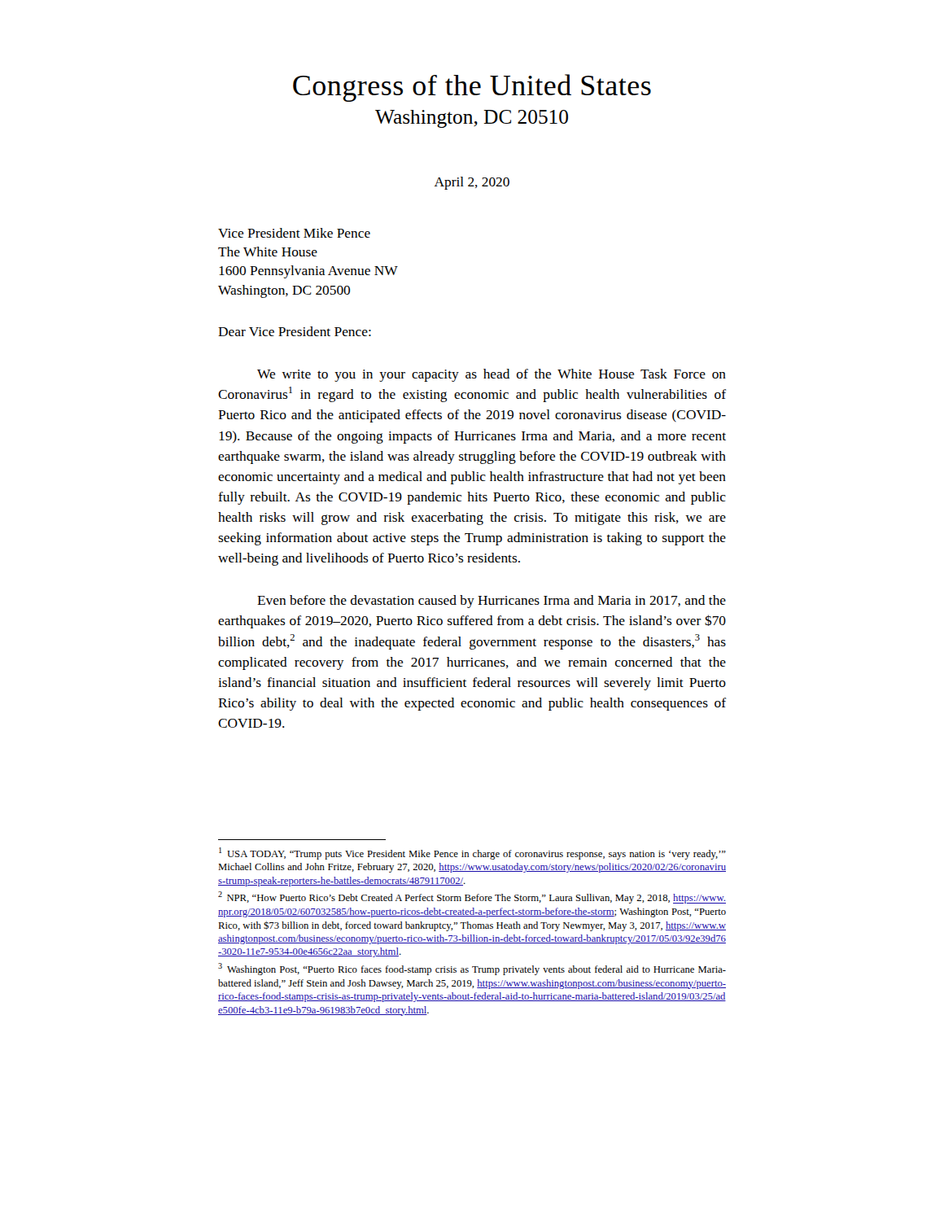Congress of the United States
Washington, DC 20510
April 2, 2020
Vice President Mike Pence
The White House
1600 Pennsylvania Avenue NW
Washington, DC 20500
Dear Vice President Pence:
We write to you in your capacity as head of the White House Task Force on Coronavirus1 in regard to the existing economic and public health vulnerabilities of Puerto Rico and the anticipated effects of the 2019 novel coronavirus disease (COVID-19). Because of the ongoing impacts of Hurricanes Irma and Maria, and a more recent earthquake swarm, the island was already struggling before the COVID-19 outbreak with economic uncertainty and a medical and public health infrastructure that had not yet been fully rebuilt. As the COVID-19 pandemic hits Puerto Rico, these economic and public health risks will grow and risk exacerbating the crisis. To mitigate this risk, we are seeking information about active steps the Trump administration is taking to support the well-being and livelihoods of Puerto Rico’s residents.
Even before the devastation caused by Hurricanes Irma and Maria in 2017, and the earthquakes of 2019–2020, Puerto Rico suffered from a debt crisis. The island’s over $70 billion debt,2 and the inadequate federal government response to the disasters,3 has complicated recovery from the 2017 hurricanes, and we remain concerned that the island’s financial situation and insufficient federal resources will severely limit Puerto Rico’s ability to deal with the expected economic and public health consequences of COVID-19.
1 USA TODAY, “Trump puts Vice President Mike Pence in charge of coronavirus response, says nation is ‘very ready,’” Michael Collins and John Fritze, February 27, 2020, https://www.usatoday.com/story/news/politics/2020/02/26/coronavirus-trump-speak-reporters-he-battles-democrats/4879117002/.
2 NPR, “How Puerto Rico’s Debt Created A Perfect Storm Before The Storm,” Laura Sullivan, May 2, 2018, https://www.npr.org/2018/05/02/607032585/how-puerto-ricos-debt-created-a-perfect-storm-before-the-storm; Washington Post, “Puerto Rico, with $73 billion in debt, forced toward bankruptcy,” Thomas Heath and Tory Newmyer, May 3, 2017, https://www.washingtonpost.com/business/economy/puerto-rico-with-73-billion-in-debt-forced-toward-bankruptcy/2017/05/03/92e39d76-3020-11e7-9534-00e4656c22aa_story.html.
3 Washington Post, “Puerto Rico faces food-stamp crisis as Trump privately vents about federal aid to Hurricane Maria-battered island,” Jeff Stein and Josh Dawsey, March 25, 2019, https://www.washingtonpost.com/business/economy/puerto-rico-faces-food-stamps-crisis-as-trump-privately-vents-about-federal-aid-to-hurricane-maria-battered-island/2019/03/25/ade500fe-4cb3-11e9-b79a-961983b7e0cd_story.html.